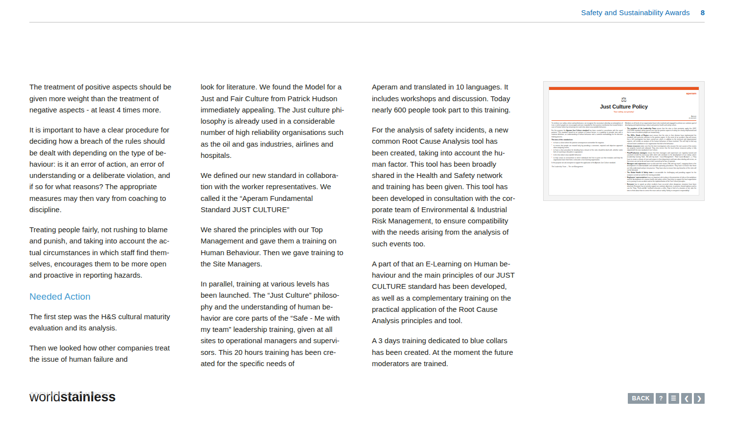Safety and Sustainability Awards 8
The treatment of positive aspects should be given more weight than the treatment of negative aspects - at least 4 times more.
It is important to have a clear procedure for deciding how a breach of the rules should be dealt with depending on the type of behaviour: is it an error of action, an error of understanding or a deliberate violation, and if so for what reasons? The appropriate measures may then vary from coaching to discipline.
Treating people fairly, not rushing to blame and punish, and taking into account the actual circumstances in which staff find themselves, encourages them to be more open and proactive in reporting hazards.
Needed Action
The first step was the H&S cultural maturity evaluation and its analysis.
Then we looked how other companies treat the issue of human failure and
look for literature. We found the Model for a Just and Fair Culture from Patrick Hudson immediately appealing. The Just culture philosophy is already used in a considerable number of high reliability organisations such as the oil and gas industries, airlines and hospitals.
We defined our new standard in collaboration with the worker representatives. We called it the “Aperam Fundamental Standard JUST CULTURE”
We shared the principles with our Top Management and gave them a training on Human Behaviour. Then we gave training to the Site Managers.
In parallel, training at various levels has been launched. The “Just Culture” philosophy and the understanding of human behavior are core parts of the “Safe - Me with my team” leadership training, given at all sites to operational managers and supervisors. This 20 hours training has been created for the specific needs of
Aperam and translated in 10 languages. It includes workshops and discussion. Today nearly 600 people took part to this training.
For the analysis of safety incidents, a new common Root Cause Analysis tool has been created, taking into account the human factor. This tool has been broadly shared in the Health and Safety network and training has been given. This tool has been developed in consultation with the corporate team of Environmental & Industrial Risk Management, to ensure compatibility with the needs arising from the analysis of such events too.
A part of that an E-Learning on Human behaviour and the main principles of our JUST CULTURE standard has been developed, as well as a complementary training on the practical application of the Root Cause Analysis principles and tool.
A 3 days training dedicated to blue collars has been created. At the moment the future moderators are trained.
aperam
⚖
Just Culture Policy
Your safety, our priority!
Aperam
01-06-2021
To reinforce our safety culture and performance, we recognize the necessity to develop an atmosphere of trust, in which people are encouraged and even rewarded for their positive contribution but treated fairly in case of human failure by remaining strict and clear about unacceptable behaviour.
For this purpose the Aperam Just Culture standard has been created in consultation with the social partners. This standard, based on an analysis of human factors, is a guideline to provide sites with a common definition, an understanding of human behaviour and a common methodology for the decision making process.
The aims of this standard are:
to have a culture where the positive consequences outnumber the negative,
to ensure that people are treated fairly by providing a consistent, impartial and objective approach when analysing events,
to have a clear procedure for deciding how a breach of the rules should be dealt with, whether some form of coaching or discipline is appropriate
to be clear about unacceptable behaviour
to help create an environment in which individuals feel free to point out their mistakes and help the organisation learn from them, to become a true learning organisation.
In this purpose we ask everyone to support the application of the Aperam Just Culture standard.
The Leadership Team - The site Management
Members at all levels of our organisation have to be involved and engaged to achieve our common goal of developing and implementing a robust and positive health and safety culture.
The members of the Leadership Team ensure that the sites in their perimeter apply this JUST CULTURE standard, taking special care that the positive aspects of safety are clearly emphasised and that in case of incidents people are treated fairly.
The CEOs, Heads of Region must ensure that the sites in their division have implemented the standard, with particular attention to the positive aspect. In the event of an accident, they will ensure that a full investigation has been carried out, which, in addition to the technical and organisational aspects, will include an analysis of the human behaviour of those involved. This will help to find any relevant latent conditions in our organisation that led to the behaviour.
Human resources make sure that the best investigations who uncover the root causes of the events are properly trained and unbiased. They also ensure that the local human resources policy is fully aligned with the new standard of Just Culture.
Plant/Production managers ensure that their managers and supervisors are regularly trained and coached to build the necessary skills which will contribute to the development of our safety culture (Leadership training “Safe - Me with my team”, “Local Management”, “Root Cause Analysis”,...). They have to create a climate of trust and respect in their department and team when dealing with errors, so that errors are not (or do not have to be) covered up for fear of reprisals.
Managers and supervisors have to work with their teams (“Me with my team”), engaging them in the development of understandable and workable operating procedures. They have to ensure that these are fully understood and put into practice. They have also to ensure that any breaches of the rules will not be tolerated.
The Global Health & Safety team is accountable for challenging and providing support for the analyses carried out and for the training provided.
Employees' representatives have an important role to play in the prevention of risks at the workplace and the development of a mature health and safety culture, they have to support the local organisation on its journey to zero accident and on the implementation of the Just Culture principles.
Everyone has to speak up when incidents have occurred, when dangerous situations have been observed. Everyone has to actively support our common objectives, to practice shared vigilance and to use the “Stop, Think and Act” method to become a reflex. Stop in front of a situation at risk, take the time to think about how to correct the issue and act safely. Safety is everyone's responsibility!
worldstainless
BACK ? ☰ ❮ ❯